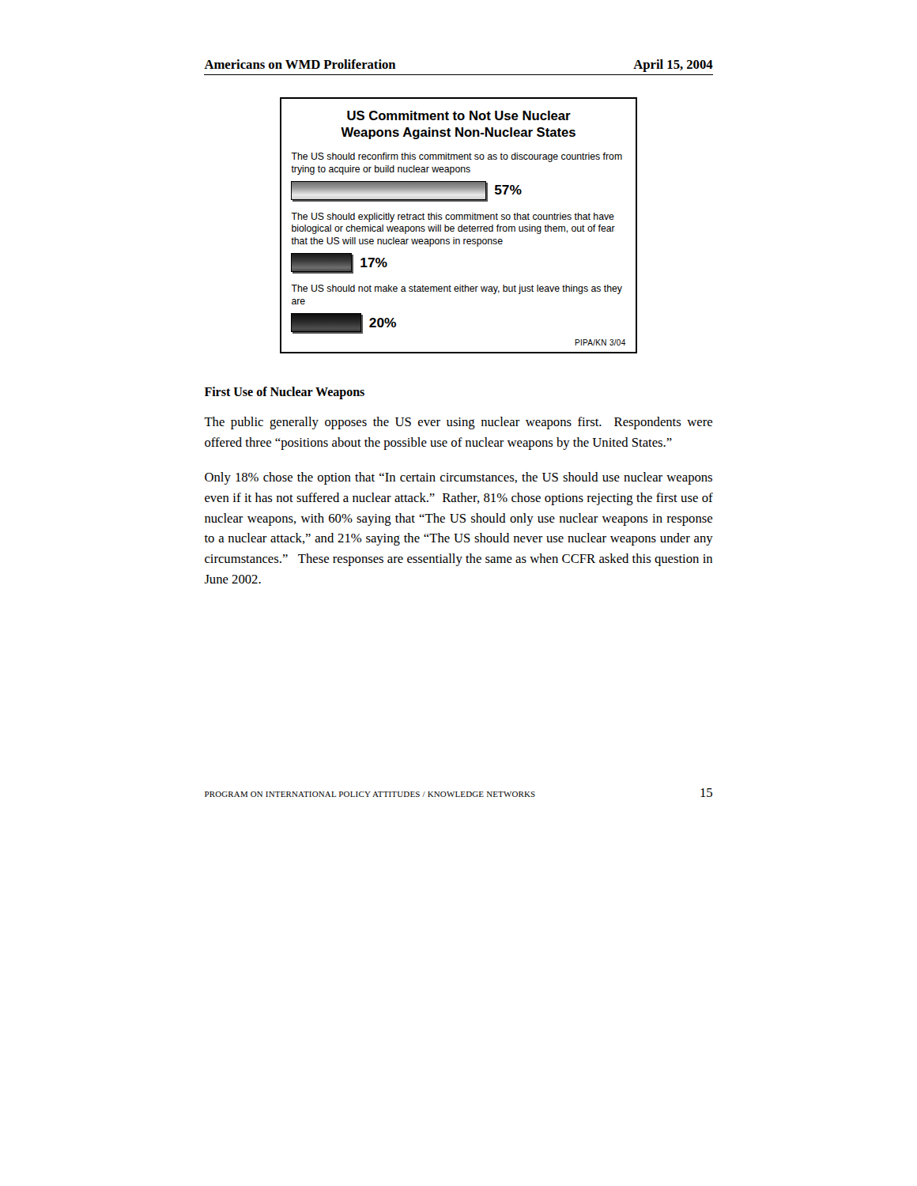Americans on WMD Proliferation April 15, 2004
US Commitment to Not Use Nuclear
Weapons Against Non-Nuclear States
The US should reconfirm this commitment so as to discourage countries from trying to acquire or build nuclear weapons
57%
The US should explicitly retract this commitment so that countries that have biological or chemical weapons will be deterred from using them, out of fear that the US will use nuclear weapons in response
17%
The US should not make a statement either way, but just leave things as they are
20%
PIPA/KN 3/04
First Use of Nuclear Weapons
The public generally opposes the US ever using nuclear weapons first. Respondents were offered three “positions about the possible use of nuclear weapons by the United States.”
Only 18% chose the option that “In certain circumstances, the US should use nuclear weapons even if it has not suffered a nuclear attack.” Rather, 81% chose options rejecting the first use of nuclear weapons, with 60% saying that “The US should only use nuclear weapons in response to a nuclear attack,” and 21% saying the “The US should never use nuclear weapons under any circumstances.” These responses are essentially the same as when CCFR asked this question in June 2002.
PROGRAM ON INTERNATIONAL POLICY ATTITUDES / KNOWLEDGE NETWORKS 15